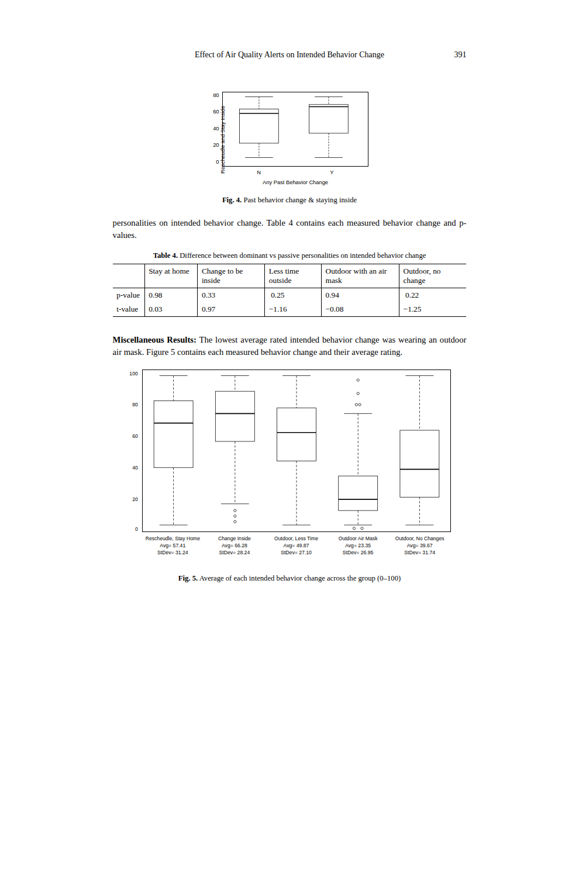Effect of Air Quality Alerts on Intended Behavior Change 391
Rescheudle and Stay Inside
80 60 40 20 0
N Y
Any Past Behavior Change
Fig. 4. Past behavior change & staying inside
personalities on intended behavior change. Table 4 contains each measured behavior change and p-values.
Table 4. Difference between dominant vs passive personalities on intended behavior change
| | Stay at home | Change to be inside | Less time outside | Outdoor with an air mask | Outdoor, no change |
| --- | --- | --- | --- | --- | --- |
| p-value | 0.98 | 0.33 | 0.25 | 0.94 | 0.22 |
| t-value | 0.03 | 0.97 | −1.16 | −0.08 | −1.25 |
Miscellaneous Results: The lowest average rated intended behavior change was wearing an outdoor air mask. Figure 5 contains each measured behavior change and their average rating.
100 80 60 40 20 0
Rescheudle, Stay Home
Avg= 57.41
StDev= 31.24
Change Inside
Avg= 66.28
StDev= 28.24
Outdoor, Less Time
Avg= 49.87
StDev= 27.10
Outdoor Air Mask
Avg= 23.35
StDev= 26.95
Outdoor, No Changes
Avg= 39.67
StDev= 31.74
Fig. 5. Average of each intended behavior change across the group (0–100)